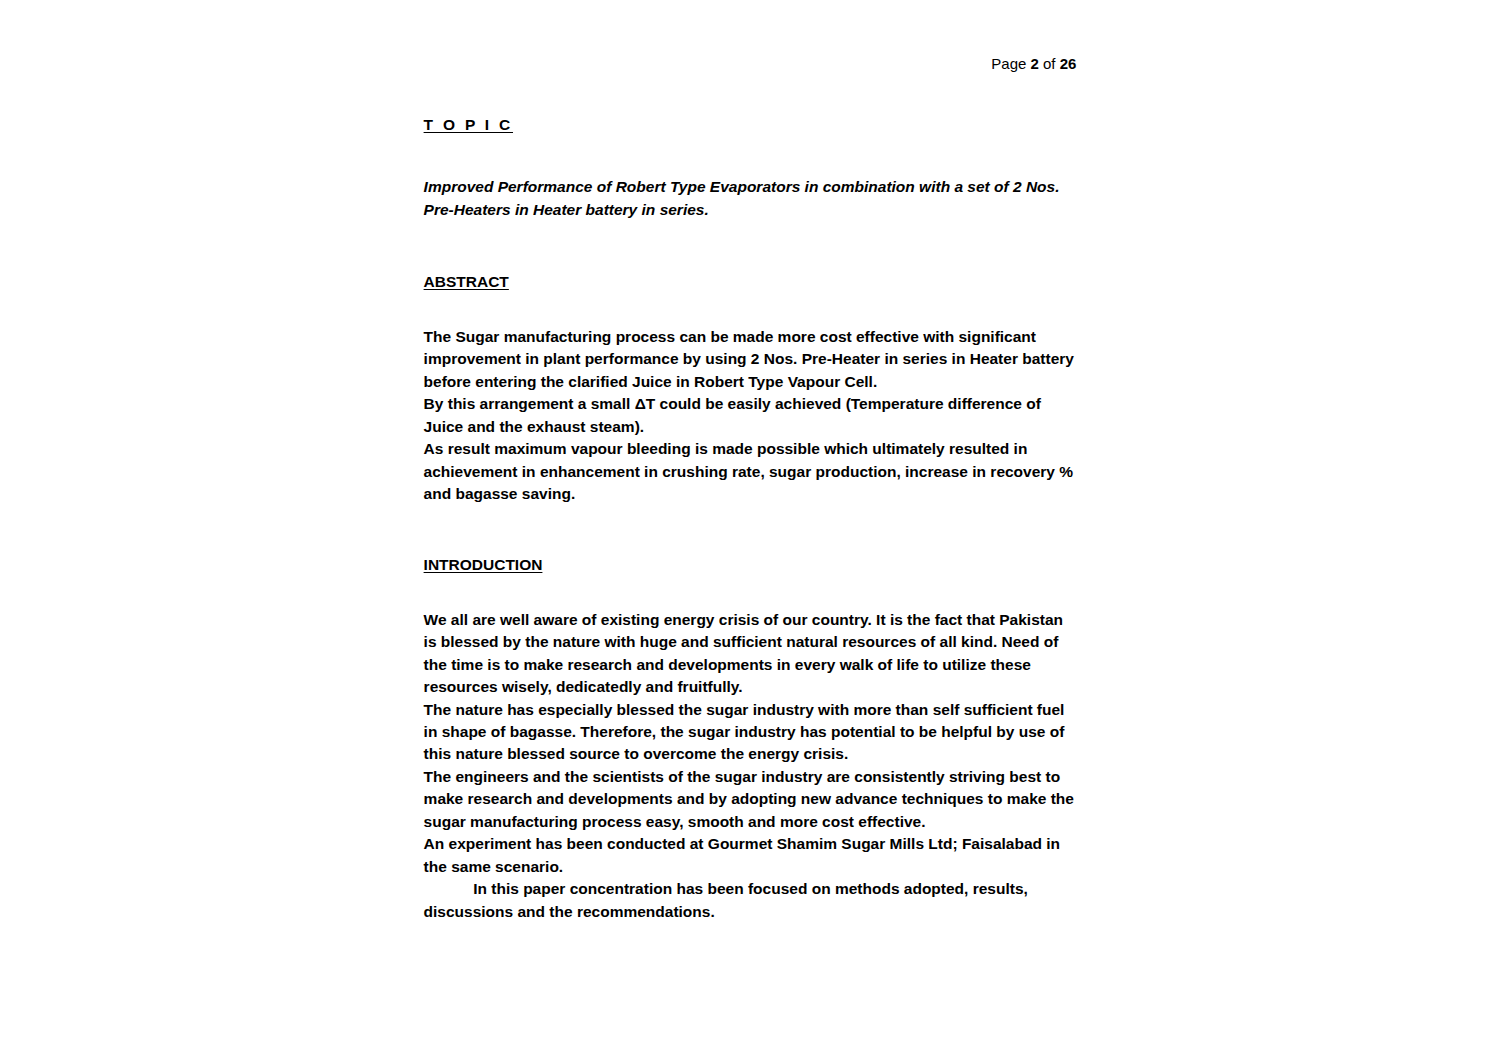Page 2 of 26
T O P I C
Improved Performance of Robert Type Evaporators in combination with a set of 2 Nos. Pre-Heaters in Heater battery in series.
ABSTRACT
The Sugar manufacturing process can be made more cost effective with significant improvement in plant performance by using 2 Nos. Pre-Heater in series in Heater battery before entering the clarified Juice in Robert Type Vapour Cell.
By this arrangement a small ΔT could be easily achieved (Temperature difference of Juice and the exhaust steam).
As result maximum vapour bleeding is made possible which ultimately resulted in achievement in enhancement in crushing rate, sugar production, increase in recovery % and bagasse saving.
INTRODUCTION
We all are well aware of existing energy crisis of our country. It is the fact that Pakistan is blessed by the nature with huge and sufficient natural resources of all kind. Need of the time is to make research and developments in every walk of life to utilize these resources wisely, dedicatedly and fruitfully.
The nature has especially blessed the sugar industry with more than self sufficient fuel in shape of bagasse. Therefore, the sugar industry has potential to be helpful by use of this nature blessed source to overcome the energy crisis.
The engineers and the scientists of the sugar industry are consistently striving best to make research and developments and by adopting new advance techniques to make the sugar manufacturing process easy, smooth and more cost effective.
An experiment has been conducted at Gourmet Shamim Sugar Mills Ltd; Faisalabad in the same scenario.
In this paper concentration has been focused on methods adopted, results, discussions and the recommendations.